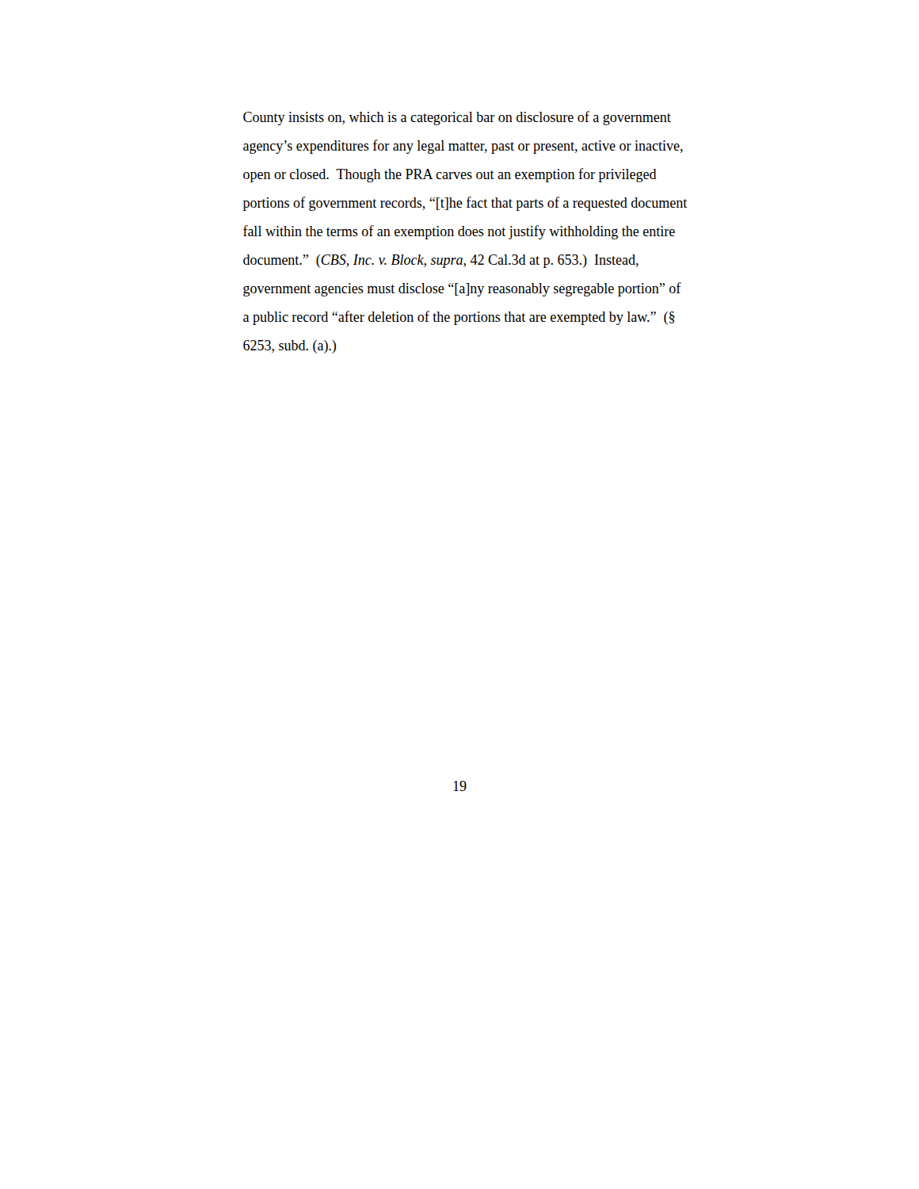County insists on, which is a categorical bar on disclosure of a government agency’s expenditures for any legal matter, past or present, active or inactive, open or closed. Though the PRA carves out an exemption for privileged portions of government records, “[t]he fact that parts of a requested document fall within the terms of an exemption does not justify withholding the entire document.” (CBS, Inc. v. Block, supra, 42 Cal.3d at p. 653.) Instead, government agencies must disclose “[a]ny reasonably segregable portion” of a public record “after deletion of the portions that are exempted by law.” (§ 6253, subd. (a).)
19